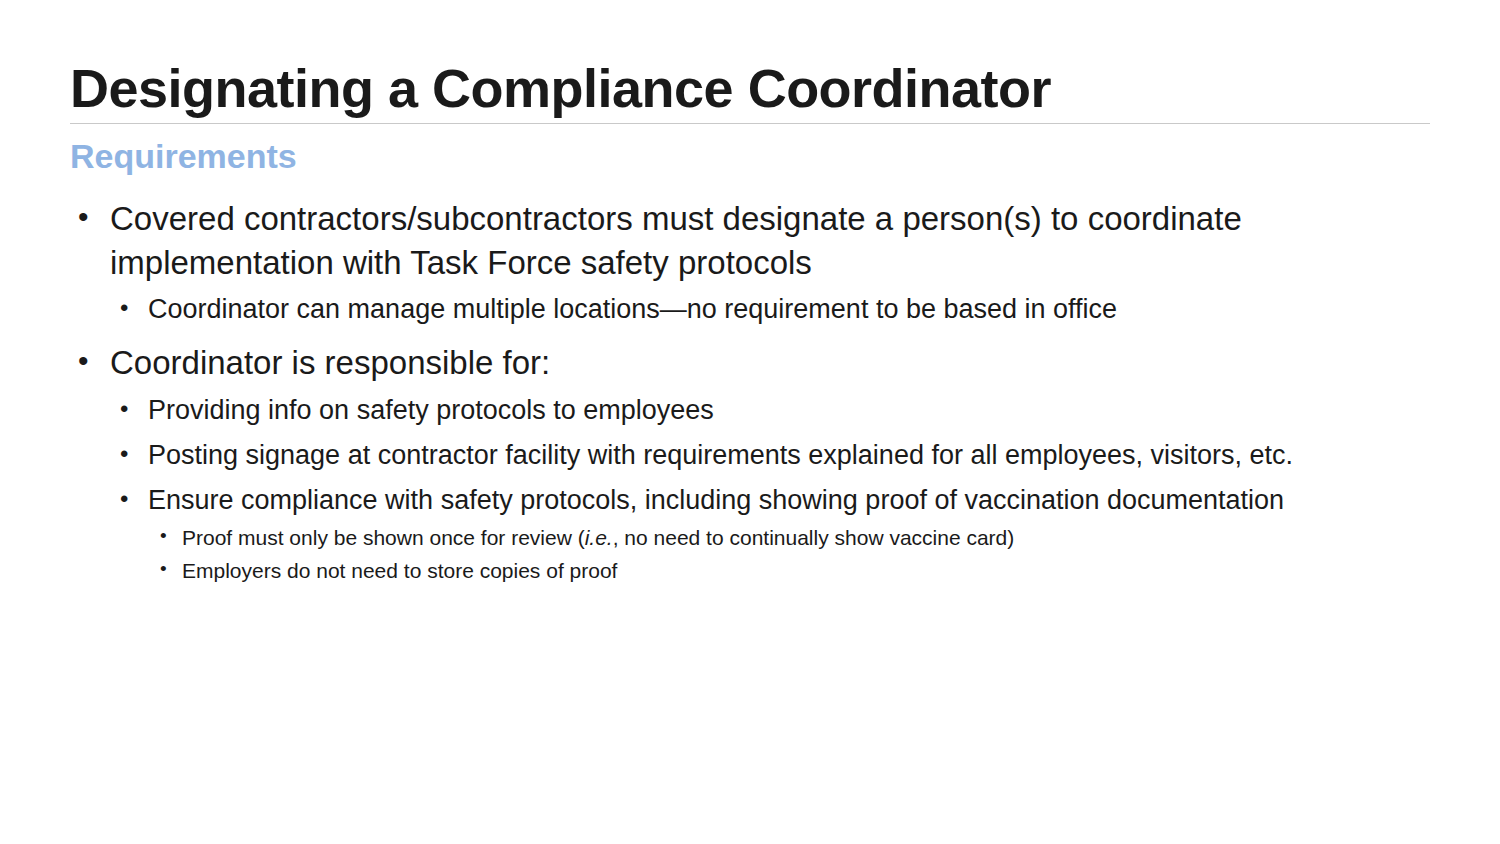Designating a Compliance Coordinator
Requirements
Covered contractors/subcontractors must designate a person(s) to coordinate implementation with Task Force safety protocols
Coordinator can manage multiple locations—no requirement to be based in office
Coordinator is responsible for:
Providing info on safety protocols to employees
Posting signage at contractor facility with requirements explained for all employees, visitors, etc.
Ensure compliance with safety protocols, including showing proof of vaccination documentation
Proof must only be shown once for review (i.e., no need to continually show vaccine card)
Employers do not need to store copies of proof